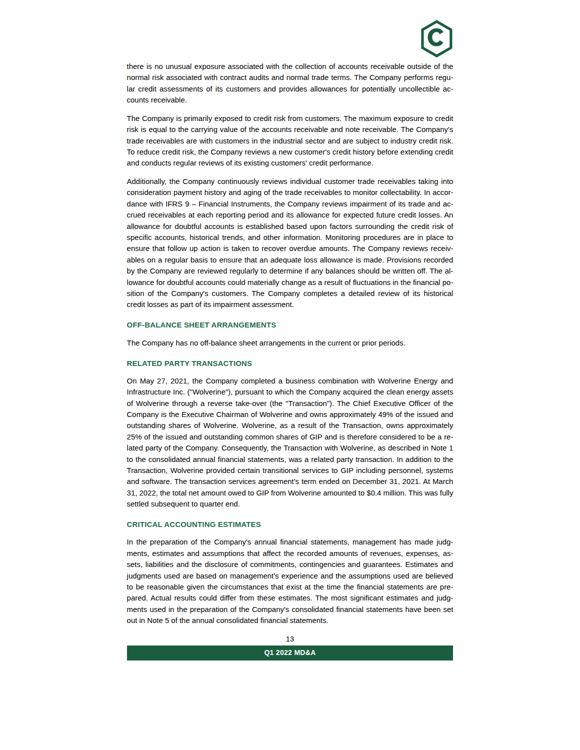there is no unusual exposure associated with the collection of accounts receivable outside of the normal risk associated with contract audits and normal trade terms. The Company performs regular credit assessments of its customers and provides allowances for potentially uncollectible accounts receivable.
The Company is primarily exposed to credit risk from customers. The maximum exposure to credit risk is equal to the carrying value of the accounts receivable and note receivable. The Company's trade receivables are with customers in the industrial sector and are subject to industry credit risk. To reduce credit risk, the Company reviews a new customer's credit history before extending credit and conducts regular reviews of its existing customers' credit performance.
Additionally, the Company continuously reviews individual customer trade receivables taking into consideration payment history and aging of the trade receivables to monitor collectability. In accordance with IFRS 9 – Financial Instruments, the Company reviews impairment of its trade and accrued receivables at each reporting period and its allowance for expected future credit losses. An allowance for doubtful accounts is established based upon factors surrounding the credit risk of specific accounts, historical trends, and other information. Monitoring procedures are in place to ensure that follow up action is taken to recover overdue amounts. The Company reviews receivables on a regular basis to ensure that an adequate loss allowance is made. Provisions recorded by the Company are reviewed regularly to determine if any balances should be written off. The allowance for doubtful accounts could materially change as a result of fluctuations in the financial position of the Company's customers. The Company completes a detailed review of its historical credit losses as part of its impairment assessment.
OFF-BALANCE SHEET ARRANGEMENTS
The Company has no off-balance sheet arrangements in the current or prior periods.
RELATED PARTY TRANSACTIONS
On May 27, 2021, the Company completed a business combination with Wolverine Energy and Infrastructure Inc. ("Wolverine"), pursuant to which the Company acquired the clean energy assets of Wolverine through a reverse take-over (the "Transaction"). The Chief Executive Officer of the Company is the Executive Chairman of Wolverine and owns approximately 49% of the issued and outstanding shares of Wolverine. Wolverine, as a result of the Transaction, owns approximately 25% of the issued and outstanding common shares of GIP and is therefore considered to be a related party of the Company. Consequently, the Transaction with Wolverine, as described in Note 1 to the consolidated annual financial statements, was a related party transaction. In addition to the Transaction, Wolverine provided certain transitional services to GIP including personnel, systems and software. The transaction services agreement's term ended on December 31, 2021. At March 31, 2022, the total net amount owed to GIP from Wolverine amounted to $0.4 million. This was fully settled subsequent to quarter end.
CRITICAL ACCOUNTING ESTIMATES
In the preparation of the Company's annual financial statements, management has made judgments, estimates and assumptions that affect the recorded amounts of revenues, expenses, assets, liabilities and the disclosure of commitments, contingencies and guarantees. Estimates and judgments used are based on management's experience and the assumptions used are believed to be reasonable given the circumstances that exist at the time the financial statements are prepared. Actual results could differ from these estimates. The most significant estimates and judgments used in the preparation of the Company's consolidated financial statements have been set out in Note 5 of the annual consolidated financial statements.
13
Q1 2022 MD&A